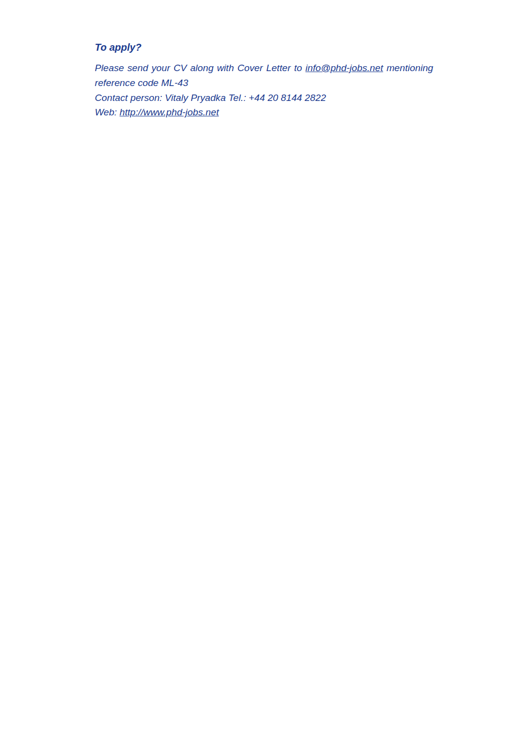To apply?
Please send your CV along with Cover Letter to info@phd-jobs.net mentioning reference code ML-43
Contact person: Vitaly Pryadka Tel.: +44 20 8144 2822
Web: http://www.phd-jobs.net